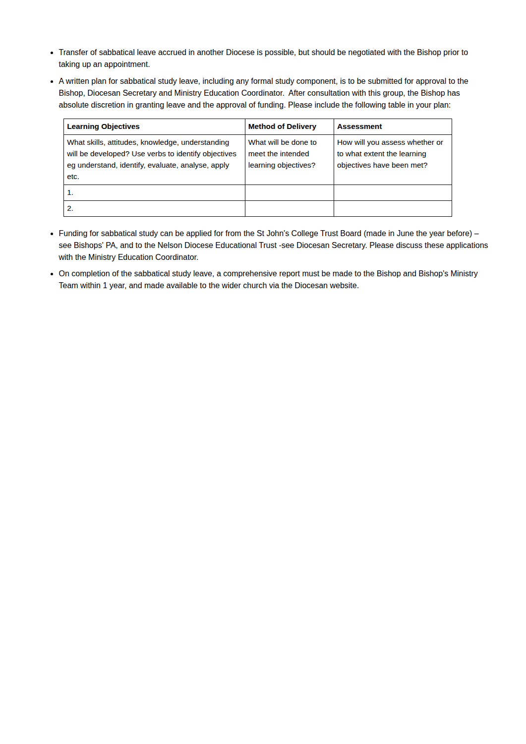Transfer of sabbatical leave accrued in another Diocese is possible, but should be negotiated with the Bishop prior to taking up an appointment.
A written plan for sabbatical study leave, including any formal study component, is to be submitted for approval to the Bishop, Diocesan Secretary and Ministry Education Coordinator. After consultation with this group, the Bishop has absolute discretion in granting leave and the approval of funding. Please include the following table in your plan:
| Learning Objectives | Method of Delivery | Assessment |
| --- | --- | --- |
| What skills, attitudes, knowledge, understanding will be developed? Use verbs to identify objectives eg understand, identify, evaluate, analyse, apply etc. | What will be done to meet the intended learning objectives? | How will you assess whether or to what extent the learning objectives have been met? |
| 1. | | |
| 2. | | |
Funding for sabbatical study can be applied for from the St John's College Trust Board (made in June the year before) – see Bishops' PA, and to the Nelson Diocese Educational Trust -see Diocesan Secretary. Please discuss these applications with the Ministry Education Coordinator.
On completion of the sabbatical study leave, a comprehensive report must be made to the Bishop and Bishop's Ministry Team within 1 year, and made available to the wider church via the Diocesan website.